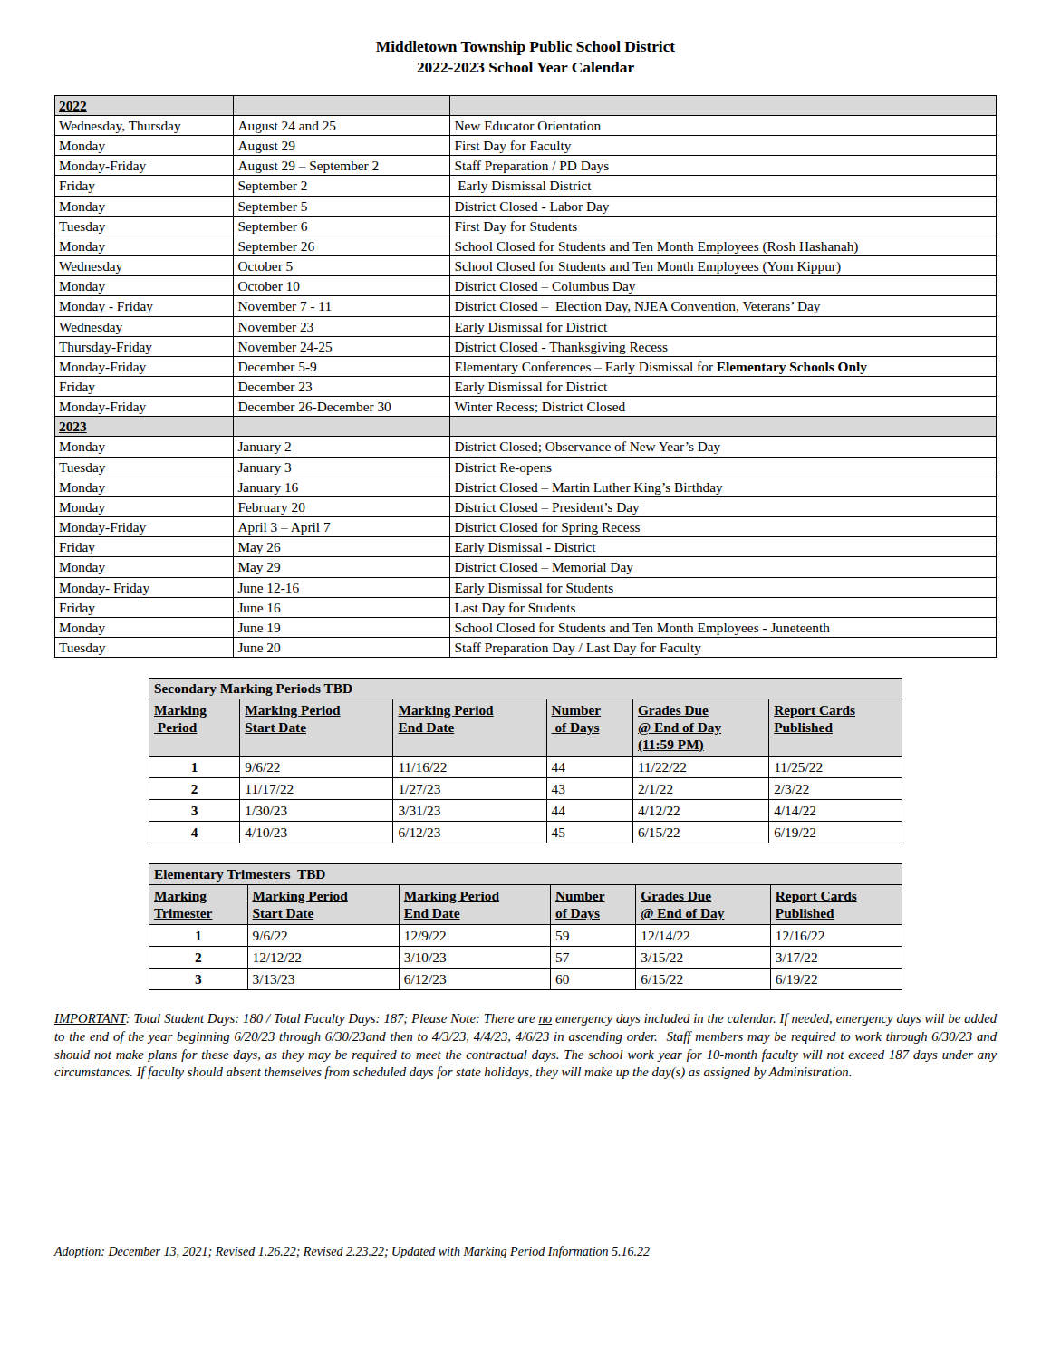Middletown Township Public School District
2022-2023 School Year Calendar
| 2022 | | |
| Wednesday, Thursday | August 24 and 25 | New Educator Orientation |
| Monday | August 29 | First Day for Faculty |
| Monday-Friday | August 29 – September 2 | Staff Preparation / PD Days |
| Friday | September 2 | Early Dismissal District |
| Monday | September 5 | District Closed - Labor Day |
| Tuesday | September 6 | First Day for Students |
| Monday | September 26 | School Closed for Students and Ten Month Employees (Rosh Hashanah) |
| Wednesday | October 5 | School Closed for Students and Ten Month Employees (Yom Kippur) |
| Monday | October 10 | District Closed – Columbus Day |
| Monday - Friday | November 7 - 11 | District Closed – Election Day, NJEA Convention, Veterans’ Day |
| Wednesday | November 23 | Early Dismissal for District |
| Thursday-Friday | November 24-25 | District Closed - Thanksgiving Recess |
| Monday-Friday | December 5-9 | Elementary Conferences – Early Dismissal for Elementary Schools Only |
| Friday | December 23 | Early Dismissal for District |
| Monday-Friday | December 26-December 30 | Winter Recess; District Closed |
| 2023 | | |
| Monday | January 2 | District Closed; Observance of New Year’s Day |
| Tuesday | January 3 | District Re-opens |
| Monday | January 16 | District Closed – Martin Luther King’s Birthday |
| Monday | February 20 | District Closed – President’s Day |
| Monday-Friday | April 3 – April 7 | District Closed for Spring Recess |
| Friday | May 26 | Early Dismissal - District |
| Monday | May 29 | District Closed – Memorial Day |
| Monday- Friday | June 12-16 | Early Dismissal for Students |
| Friday | June 16 | Last Day for Students |
| Monday | June 19 | School Closed for Students and Ten Month Employees - Juneteenth |
| Tuesday | June 20 | Staff Preparation Day / Last Day for Faculty |
Secondary Marking Periods TBD
| Marking Period | Marking Period Start Date | Marking Period End Date | Number of Days | Grades Due @ End of Day (11:59 PM) | Report Cards Published |
| --- | --- | --- | --- | --- | --- |
| 1 | 9/6/22 | 11/16/22 | 44 | 11/22/22 | 11/25/22 |
| 2 | 11/17/22 | 1/27/23 | 43 | 2/1/22 | 2/3/22 |
| 3 | 1/30/23 | 3/31/23 | 44 | 4/12/22 | 4/14/22 |
| 4 | 4/10/23 | 6/12/23 | 45 | 6/15/22 | 6/19/22 |
Elementary Trimesters TBD
| Marking Trimester | Marking Period Start Date | Marking Period End Date | Number of Days | Grades Due @ End of Day | Report Cards Published |
| --- | --- | --- | --- | --- | --- |
| 1 | 9/6/22 | 12/9/22 | 59 | 12/14/22 | 12/16/22 |
| 2 | 12/12/22 | 3/10/23 | 57 | 3/15/22 | 3/17/22 |
| 3 | 3/13/23 | 6/12/23 | 60 | 6/15/22 | 6/19/22 |
IMPORTANT: Total Student Days: 180 / Total Faculty Days: 187; Please Note: There are no emergency days included in the calendar. If needed, emergency days will be added to the end of the year beginning 6/20/23 through 6/30/23and then to 4/3/23, 4/4/23, 4/6/23 in ascending order. Staff members may be required to work through 6/30/23 and should not make plans for these days, as they may be required to meet the contractual days. The school work year for 10-month faculty will not exceed 187 days under any circumstances. If faculty should absent themselves from scheduled days for state holidays, they will make up the day(s) as assigned by Administration.
Adoption: December 13, 2021; Revised 1.26.22; Revised 2.23.22; Updated with Marking Period Information 5.16.22